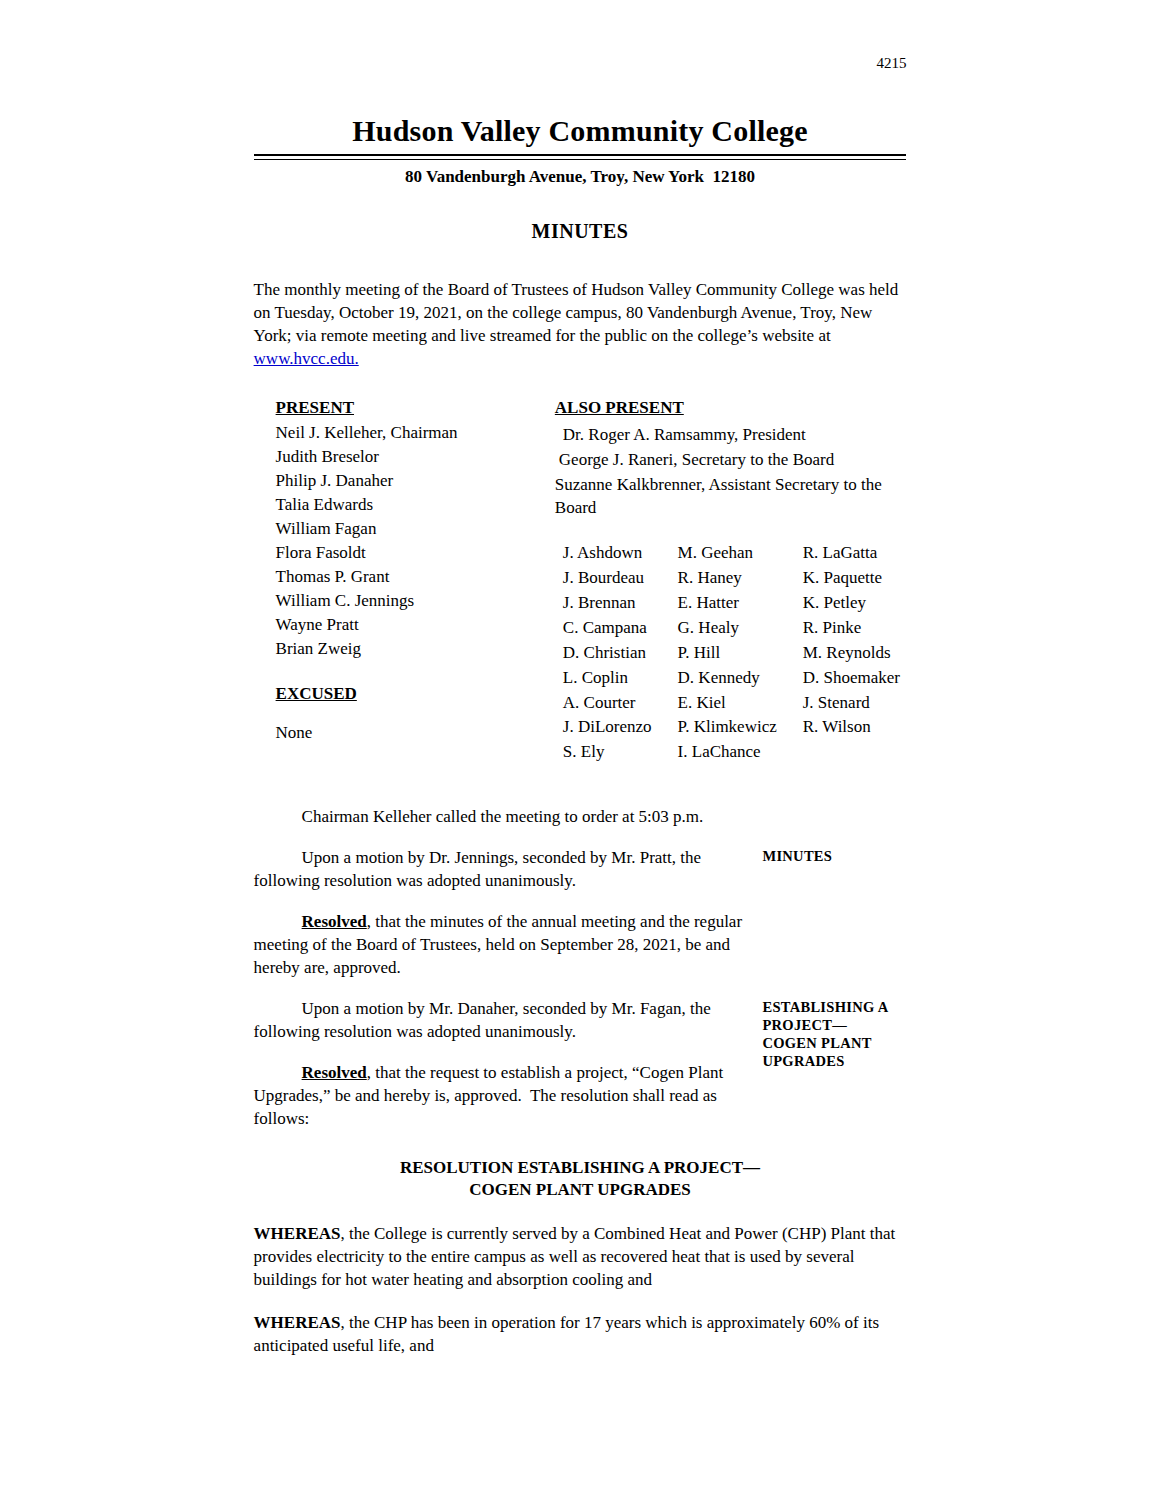4215
Hudson Valley Community College
80 Vandenburgh Avenue, Troy, New York 12180
MINUTES
The monthly meeting of the Board of Trustees of Hudson Valley Community College was held on Tuesday, October 19, 2021, on the college campus, 80 Vandenburgh Avenue, Troy, New York; via remote meeting and live streamed for the public on the college’s website at www.hvcc.edu.
PRESENT
Neil J. Kelleher, Chairman
Judith Breselor
Philip J. Danaher
Talia Edwards
William Fagan
Flora Fasoldt
Thomas P. Grant
William C. Jennings
Wayne Pratt
Brian Zweig
EXCUSED
None
ALSO PRESENT
Dr. Roger A. Ramsammy, President
George J. Raneri, Secretary to the Board
Suzanne Kalkbrenner, Assistant Secretary to the Board
| J. Ashdown | M. Geehan | R. LaGatta |
| J. Bourdeau | R. Haney | K. Paquette |
| J. Brennan | E. Hatter | K. Petley |
| C. Campana | G. Healy | R. Pinke |
| D. Christian | P. Hill | M. Reynolds |
| L. Coplin | D. Kennedy | D. Shoemaker |
| A. Courter | E. Kiel | J. Stenard |
| J. DiLorenzo | P. Klimkewicz | R. Wilson |
| S. Ely | I. LaChance | |
Chairman Kelleher called the meeting to order at 5:03 p.m.
Upon a motion by Dr. Jennings, seconded by Mr. Pratt, the following resolution was adopted unanimously. MINUTES
Resolved, that the minutes of the annual meeting and the regular meeting of the Board of Trustees, held on September 28, 2021, be and hereby are, approved.
Upon a motion by Mr. Danaher, seconded by Mr. Fagan, the following resolution was adopted unanimously. ESTABLISHING A
PROJECT—
COGEN PLANT
UPGRADES
Resolved, that the request to establish a project, “Cogen Plant Upgrades,” be and hereby is, approved. The resolution shall read as follows:
RESOLUTION ESTABLISHING A PROJECT—
COGEN PLANT UPGRADES
WHEREAS, the College is currently served by a Combined Heat and Power (CHP) Plant that provides electricity to the entire campus as well as recovered heat that is used by several buildings for hot water heating and absorption cooling and
WHEREAS, the CHP has been in operation for 17 years which is approximately 60% of its anticipated useful life, and